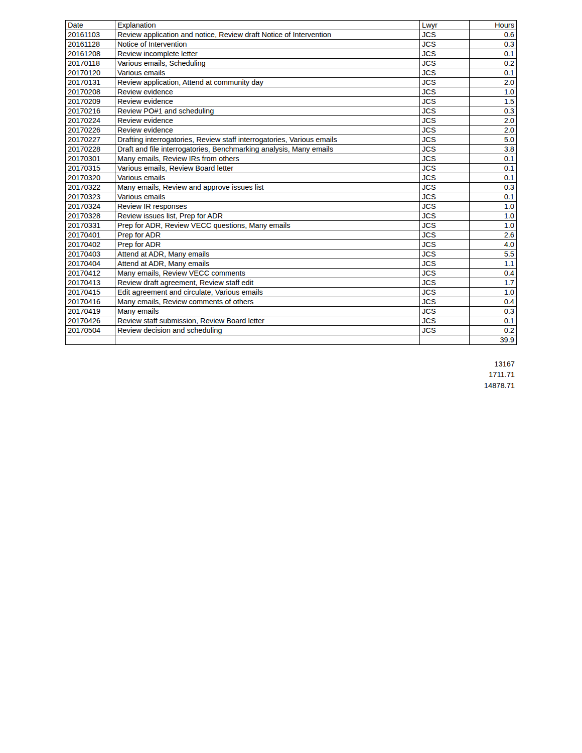| Date | Explanation | Lwyr | Hours |
| 20161103 | Review application and notice, Review draft Notice of Intervention | JCS | 0.6 |
| 20161128 | Notice of Intervention | JCS | 0.3 |
| 20161208 | Review incomplete letter | JCS | 0.1 |
| 20170118 | Various emails, Scheduling | JCS | 0.2 |
| 20170120 | Various emails | JCS | 0.1 |
| 20170131 | Review application, Attend at community day | JCS | 2.0 |
| 20170208 | Review evidence | JCS | 1.0 |
| 20170209 | Review evidence | JCS | 1.5 |
| 20170216 | Review PO#1 and scheduling | JCS | 0.3 |
| 20170224 | Review evidence | JCS | 2.0 |
| 20170226 | Review evidence | JCS | 2.0 |
| 20170227 | Drafting interrogatories, Review staff interrogatories, Various emails | JCS | 5.0 |
| 20170228 | Draft and file interrogatories, Benchmarking analysis, Many emails | JCS | 3.8 |
| 20170301 | Many emails, Review IRs from others | JCS | 0.1 |
| 20170315 | Various emails, Review Board letter | JCS | 0.1 |
| 20170320 | Various emails | JCS | 0.1 |
| 20170322 | Many emails, Review and approve issues list | JCS | 0.3 |
| 20170323 | Various emails | JCS | 0.1 |
| 20170324 | Review IR responses | JCS | 1.0 |
| 20170328 | Review issues list, Prep for ADR | JCS | 1.0 |
| 20170331 | Prep for ADR, Review VECC questions, Many emails | JCS | 1.0 |
| 20170401 | Prep for ADR | JCS | 2.6 |
| 20170402 | Prep for ADR | JCS | 4.0 |
| 20170403 | Attend at ADR, Many emails | JCS | 5.5 |
| 20170404 | Attend at ADR, Many emails | JCS | 1.1 |
| 20170412 | Many emails, Review VECC comments | JCS | 0.4 |
| 20170413 | Review draft agreement, Review staff edit | JCS | 1.7 |
| 20170415 | Edit agreement and circulate, Various emails | JCS | 1.0 |
| 20170416 | Many emails, Review comments of others | JCS | 0.4 |
| 20170419 | Many emails | JCS | 0.3 |
| 20170426 | Review staff submission, Review Board letter | JCS | 0.1 |
| 20170504 | Review decision and scheduling | JCS | 0.2 |
| | | | 39.9 |
13167
1711.71
14878.71